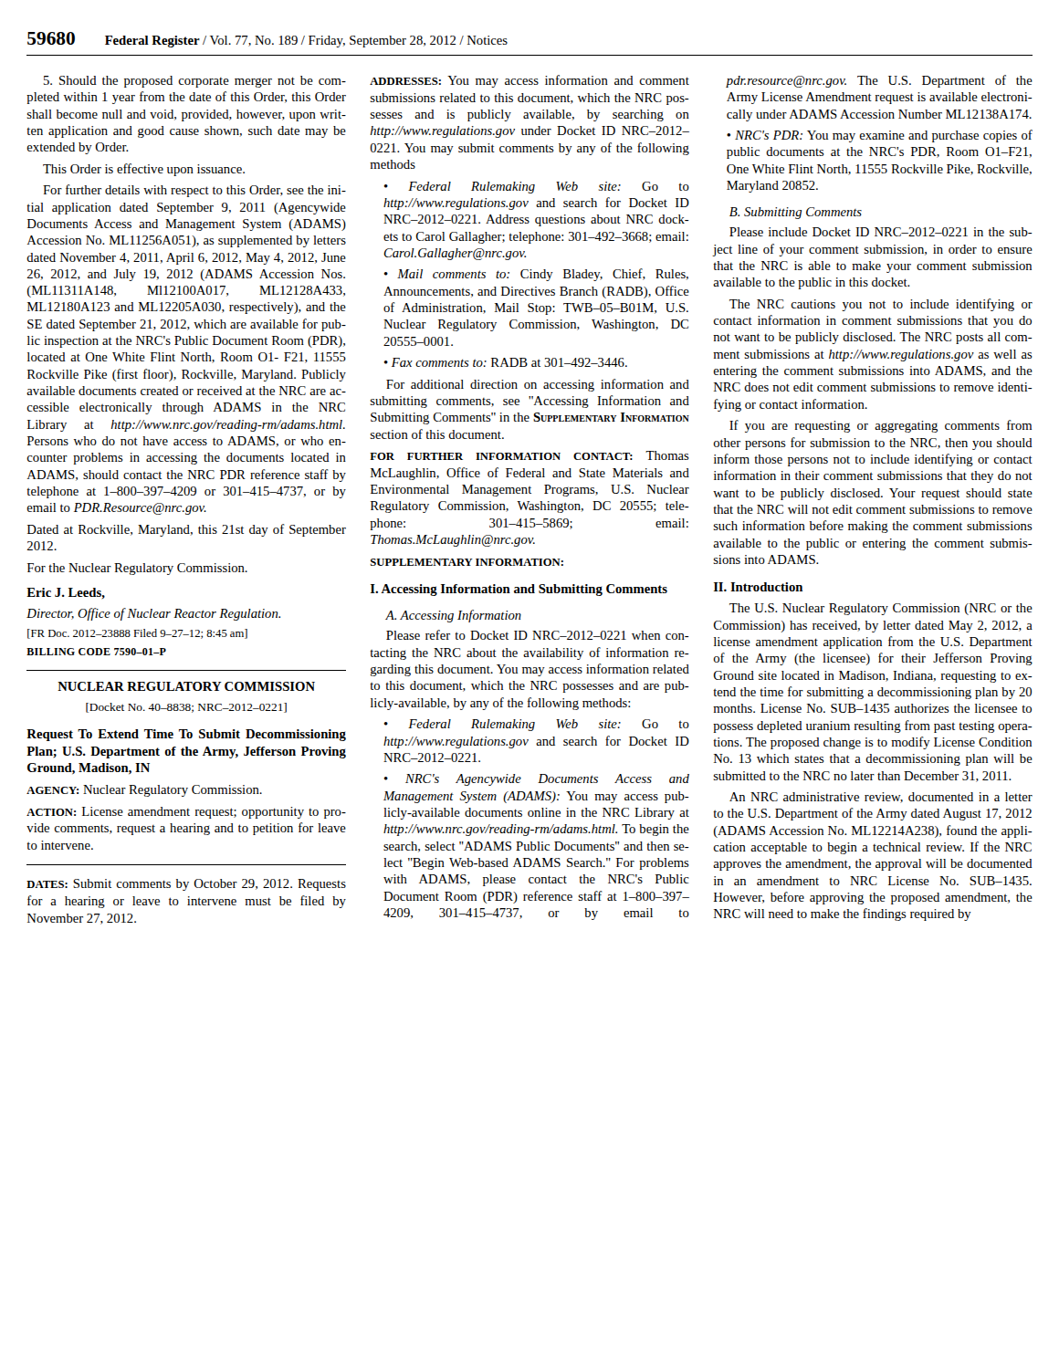59680 Federal Register / Vol. 77, No. 189 / Friday, September 28, 2012 / Notices
5. Should the proposed corporate merger not be completed within 1 year from the date of this Order, this Order shall become null and void, provided, however, upon written application and good cause shown, such date may be extended by Order.
This Order is effective upon issuance.
For further details with respect to this Order, see the initial application dated September 9, 2011 (Agencywide Documents Access and Management System (ADAMS) Accession No. ML11256A051), as supplemented by letters dated November 4, 2011, April 6, 2012, May 4, 2012, June 26, 2012, and July 19, 2012 (ADAMS Accession Nos. (ML11311A148, Ml12100A017, ML12128A433, ML12180A123 and ML12205A030, respectively), and the SE dated September 21, 2012, which are available for public inspection at the NRC's Public Document Room (PDR), located at One White Flint North, Room O1- F21, 11555 Rockville Pike (first floor), Rockville, Maryland. Publicly available documents created or received at the NRC are accessible electronically through ADAMS in the NRC Library at http://www.nrc.gov/reading-rm/adams.html. Persons who do not have access to ADAMS, or who encounter problems in accessing the documents located in ADAMS, should contact the NRC PDR reference staff by telephone at 1–800–397–4209 or 301–415–4737, or by email to PDR.Resource@nrc.gov.
Dated at Rockville, Maryland, this 21st day of September 2012.
For the Nuclear Regulatory Commission.
Eric J. Leeds,
Director, Office of Nuclear Reactor Regulation.
[FR Doc. 2012–23888 Filed 9–27–12; 8:45 am]
BILLING CODE 7590–01–P
NUCLEAR REGULATORY COMMISSION
[Docket No. 40–8838; NRC–2012–0221]
Request To Extend Time To Submit Decommissioning Plan; U.S. Department of the Army, Jefferson Proving Ground, Madison, IN
AGENCY: Nuclear Regulatory Commission.
ACTION: License amendment request; opportunity to provide comments, request a hearing and to petition for leave to intervene.
DATES: Submit comments by October 29, 2012. Requests for a hearing or leave to intervene must be filed by November 27, 2012.
ADDRESSES: You may access information and comment submissions related to this document, which the NRC possesses and is publicly available, by searching on http://www.regulations.gov under Docket ID NRC–2012–0221. You may submit comments by any of the following methods
Federal Rulemaking Web site: Go to http://www.regulations.gov and search for Docket ID NRC–2012–0221. Address questions about NRC dockets to Carol Gallagher; telephone: 301–492–3668; email: Carol.Gallagher@nrc.gov.
Mail comments to: Cindy Bladey, Chief, Rules, Announcements, and Directives Branch (RADB), Office of Administration, Mail Stop: TWB–05–B01M, U.S. Nuclear Regulatory Commission, Washington, DC 20555–0001.
Fax comments to: RADB at 301–492–3446.
For additional direction on accessing information and submitting comments, see ''Accessing Information and Submitting Comments'' in the Supplementary Information section of this document.
FOR FURTHER INFORMATION CONTACT: Thomas McLaughlin, Office of Federal and State Materials and Environmental Management Programs, U.S. Nuclear Regulatory Commission, Washington, DC 20555; telephone: 301–415–5869; email: Thomas.McLaughlin@nrc.gov.
SUPPLEMENTARY INFORMATION:
I. Accessing Information and Submitting Comments
A. Accessing Information
Please refer to Docket ID NRC–2012–0221 when contacting the NRC about the availability of information regarding this document. You may access information related to this document, which the NRC possesses and are publicly-available, by any of the following methods:
Federal Rulemaking Web site: Go to http://www.regulations.gov and search for Docket ID NRC–2012–0221.
NRC's Agencywide Documents Access and Management System (ADAMS): You may access publicly-available documents online in the NRC Library at http://www.nrc.gov/reading-rm/adams.html. To begin the search, select ''ADAMS Public Documents'' and then select ''Begin Web-based ADAMS Search.'' For problems with ADAMS, please contact the NRC's Public Document Room (PDR) reference staff at 1–800–397–4209, 301–415–4737, or by email to pdr.resource@nrc.gov. The U.S. Department of the Army License Amendment request is available electronically under ADAMS Accession Number ML12138A174.
NRC's PDR: You may examine and purchase copies of public documents at the NRC's PDR, Room O1–F21, One White Flint North, 11555 Rockville Pike, Rockville, Maryland 20852.
B. Submitting Comments
Please include Docket ID NRC–2012–0221 in the subject line of your comment submission, in order to ensure that the NRC is able to make your comment submission available to the public in this docket.
The NRC cautions you not to include identifying or contact information in comment submissions that you do not want to be publicly disclosed. The NRC posts all comment submissions at http://www.regulations.gov as well as entering the comment submissions into ADAMS, and the NRC does not edit comment submissions to remove identifying or contact information.
If you are requesting or aggregating comments from other persons for submission to the NRC, then you should inform those persons not to include identifying or contact information in their comment submissions that they do not want to be publicly disclosed. Your request should state that the NRC will not edit comment submissions to remove such information before making the comment submissions available to the public or entering the comment submissions into ADAMS.
II. Introduction
The U.S. Nuclear Regulatory Commission (NRC or the Commission) has received, by letter dated May 2, 2012, a license amendment application from the U.S. Department of the Army (the licensee) for their Jefferson Proving Ground site located in Madison, Indiana, requesting to extend the time for submitting a decommissioning plan by 20 months. License No. SUB–1435 authorizes the licensee to possess depleted uranium resulting from past testing operations. The proposed change is to modify License Condition No. 13 which states that a decommissioning plan will be submitted to the NRC no later than December 31, 2011.
An NRC administrative review, documented in a letter to the U.S. Department of the Army dated August 17, 2012 (ADAMS Accession No. ML12214A238), found the application acceptable to begin a technical review. If the NRC approves the amendment, the approval will be documented in an amendment to NRC License No. SUB–1435. However, before approving the proposed amendment, the NRC will need to make the findings required by